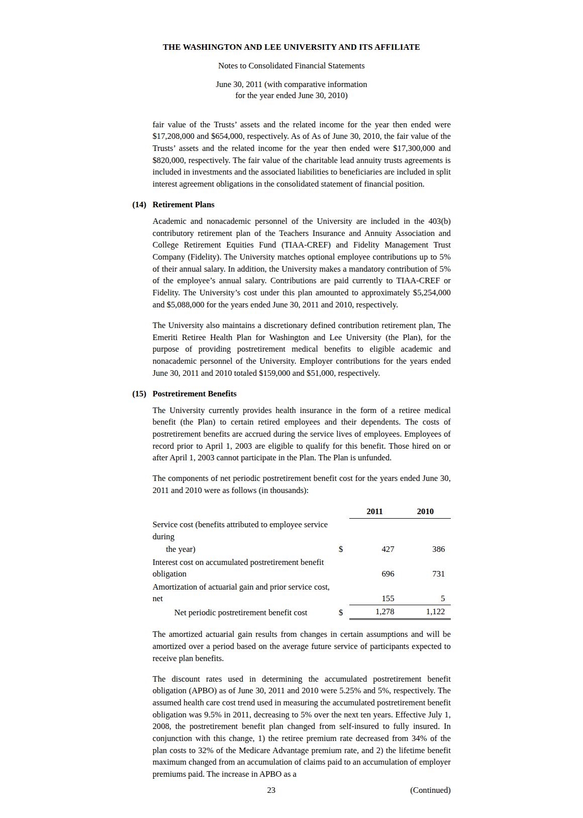THE WASHINGTON AND LEE UNIVERSITY AND ITS AFFILIATE
Notes to Consolidated Financial Statements
June 30, 2011 (with comparative information
for the year ended June 30, 2010)
fair value of the Trusts’ assets and the related income for the year then ended were $17,208,000 and $654,000, respectively. As of As of June 30, 2010, the fair value of the Trusts’ assets and the related income for the year then ended were $17,300,000 and $820,000, respectively. The fair value of the charitable lead annuity trusts agreements is included in investments and the associated liabilities to beneficiaries are included in split interest agreement obligations in the consolidated statement of financial position.
(14) Retirement Plans
Academic and nonacademic personnel of the University are included in the 403(b) contributory retirement plan of the Teachers Insurance and Annuity Association and College Retirement Equities Fund (TIAA-CREF) and Fidelity Management Trust Company (Fidelity). The University matches optional employee contributions up to 5% of their annual salary. In addition, the University makes a mandatory contribution of 5% of the employee’s annual salary. Contributions are paid currently to TIAA-CREF or Fidelity. The University’s cost under this plan amounted to approximately $5,254,000 and $5,088,000 for the years ended June 30, 2011 and 2010, respectively.
The University also maintains a discretionary defined contribution retirement plan, The Emeriti Retiree Health Plan for Washington and Lee University (the Plan), for the purpose of providing postretirement medical benefits to eligible academic and nonacademic personnel of the University. Employer contributions for the years ended June 30, 2011 and 2010 totaled $159,000 and $51,000, respectively.
(15) Postretirement Benefits
The University currently provides health insurance in the form of a retiree medical benefit (the Plan) to certain retired employees and their dependents. The costs of postretirement benefits are accrued during the service lives of employees. Employees of record prior to April 1, 2003 are eligible to qualify for this benefit. Those hired on or after April 1, 2003 cannot participate in the Plan. The Plan is unfunded.
The components of net periodic postretirement benefit cost for the years ended June 30, 2011 and 2010 were as follows (in thousands):
| | | 2011 | 2010 |
| Service cost (benefits attributed to employee service during | | | |
| the year) | $ | 427 | 386 |
| Interest cost on accumulated postretirement benefit obligation | | 696 | 731 |
| Amortization of actuarial gain and prior service cost, net | | 155 | 5 |
| Net periodic postretirement benefit cost | $ | 1,278 | 1,122 |
The amortized actuarial gain results from changes in certain assumptions and will be amortized over a period based on the average future service of participants expected to receive plan benefits.
The discount rates used in determining the accumulated postretirement benefit obligation (APBO) as of June 30, 2011 and 2010 were 5.25% and 5%, respectively. The assumed health care cost trend used in measuring the accumulated postretirement benefit obligation was 9.5% in 2011, decreasing to 5% over the next ten years. Effective July 1, 2008, the postretirement benefit plan changed from self-insured to fully insured. In conjunction with this change, 1) the retiree premium rate decreased from 34% of the plan costs to 32% of the Medicare Advantage premium rate, and 2) the lifetime benefit maximum changed from an accumulation of claims paid to an accumulation of employer premiums paid. The increase in APBO as a
23 (Continued)